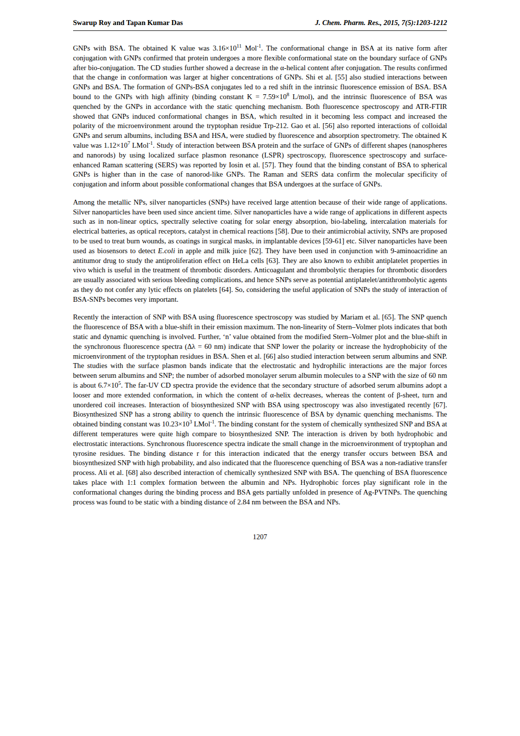Swarup Roy and Tapan Kumar Das J. Chem. Pharm. Res., 2015, 7(5):1203-1212
GNPs with BSA. The obtained K value was 3.16×1011 Mol-1. The conformational change in BSA at its native form after conjugation with GNPs confirmed that protein undergoes a more flexible conformational state on the boundary surface of GNPs after bio-conjugation. The CD studies further showed a decrease in the α-helical content after conjugation. The results confirmed that the change in conformation was larger at higher concentrations of GNPs. Shi et al. [55] also studied interactions between GNPs and BSA. The formation of GNPs-BSA conjugates led to a red shift in the intrinsic fluorescence emission of BSA. BSA bound to the GNPs with high affinity (binding constant K = 7.59×108 L/mol), and the intrinsic fluorescence of BSA was quenched by the GNPs in accordance with the static quenching mechanism. Both fluorescence spectroscopy and ATR-FTIR showed that GNPs induced conformational changes in BSA, which resulted in it becoming less compact and increased the polarity of the microenvironment around the tryptophan residue Trp-212. Gao et al. [56] also reported interactions of colloidal GNPs and serum albumins, including BSA and HSA, were studied by fluorescence and absorption spectrometry. The obtained K value was 1.12×107 LMol-1. Study of interaction between BSA protein and the surface of GNPs of different shapes (nanospheres and nanorods) by using localized surface plasmon resonance (LSPR) spectroscopy, fluorescence spectroscopy and surface-enhanced Raman scattering (SERS) was reported by Iosin et al. [57]. They found that the binding constant of BSA to spherical GNPs is higher than in the case of nanorod-like GNPs. The Raman and SERS data confirm the molecular specificity of conjugation and inform about possible conformational changes that BSA undergoes at the surface of GNPs.
Among the metallic NPs, silver nanoparticles (SNPs) have received large attention because of their wide range of applications. Silver nanoparticles have been used since ancient time. Silver nanoparticles have a wide range of applications in different aspects such as in non-linear optics, spectrally selective coating for solar energy absorption, bio-labeling, intercalation materials for electrical batteries, as optical receptors, catalyst in chemical reactions [58]. Due to their antimicrobial activity, SNPs are proposed to be used to treat burn wounds, as coatings in surgical masks, in implantable devices [59-61] etc. Silver nanoparticles have been used as biosensors to detect E.coli in apple and milk juice [62]. They have been used in conjunction with 9-aminoacridine an antitumor drug to study the antiproliferation effect on HeLa cells [63]. They are also known to exhibit antiplatelet properties in vivo which is useful in the treatment of thrombotic disorders. Anticoagulant and thrombolytic therapies for thrombotic disorders are usually associated with serious bleeding complications, and hence SNPs serve as potential antiplatelet/antithrombolytic agents as they do not confer any lytic effects on platelets [64]. So, considering the useful application of SNPs the study of interaction of BSA-SNPs becomes very important.
Recently the interaction of SNP with BSA using fluorescence spectroscopy was studied by Mariam et al. [65]. The SNP quench the fluorescence of BSA with a blue-shift in their emission maximum. The non-linearity of Stern–Volmer plots indicates that both static and dynamic quenching is involved. Further, ‘n’ value obtained from the modified Stern–Volmer plot and the blue-shift in the synchronous fluorescence spectra (Δλ = 60 nm) indicate that SNP lower the polarity or increase the hydrophobicity of the microenvironment of the tryptophan residues in BSA. Shen et al. [66] also studied interaction between serum albumins and SNP. The studies with the surface plasmon bands indicate that the electrostatic and hydrophilic interactions are the major forces between serum albumins and SNP; the number of adsorbed monolayer serum albumin molecules to a SNP with the size of 60 nm is about 6.7×105. The far-UV CD spectra provide the evidence that the secondary structure of adsorbed serum albumins adopt a looser and more extended conformation, in which the content of α-helix decreases, whereas the content of β-sheet, turn and unordered coil increases. Interaction of biosynthesized SNP with BSA using spectroscopy was also investigated recently [67]. Biosynthesized SNP has a strong ability to quench the intrinsic fluorescence of BSA by dynamic quenching mechanisms. The obtained binding constant was 10.23×103 LMol-1. The binding constant for the system of chemically synthesized SNP and BSA at different temperatures were quite high compare to biosynthesized SNP. The interaction is driven by both hydrophobic and electrostatic interactions. Synchronous fluorescence spectra indicate the small change in the microenvironment of tryptophan and tyrosine residues. The binding distance r for this interaction indicated that the energy transfer occurs between BSA and biosynthesized SNP with high probability, and also indicated that the fluorescence quenching of BSA was a non-radiative transfer process. Ali et al. [68] also described interaction of chemically synthesized SNP with BSA. The quenching of BSA fluorescence takes place with 1:1 complex formation between the albumin and NPs. Hydrophobic forces play significant role in the conformational changes during the binding process and BSA gets partially unfolded in presence of Ag-PVTNPs. The quenching process was found to be static with a binding distance of 2.84 nm between the BSA and NPs.
1207